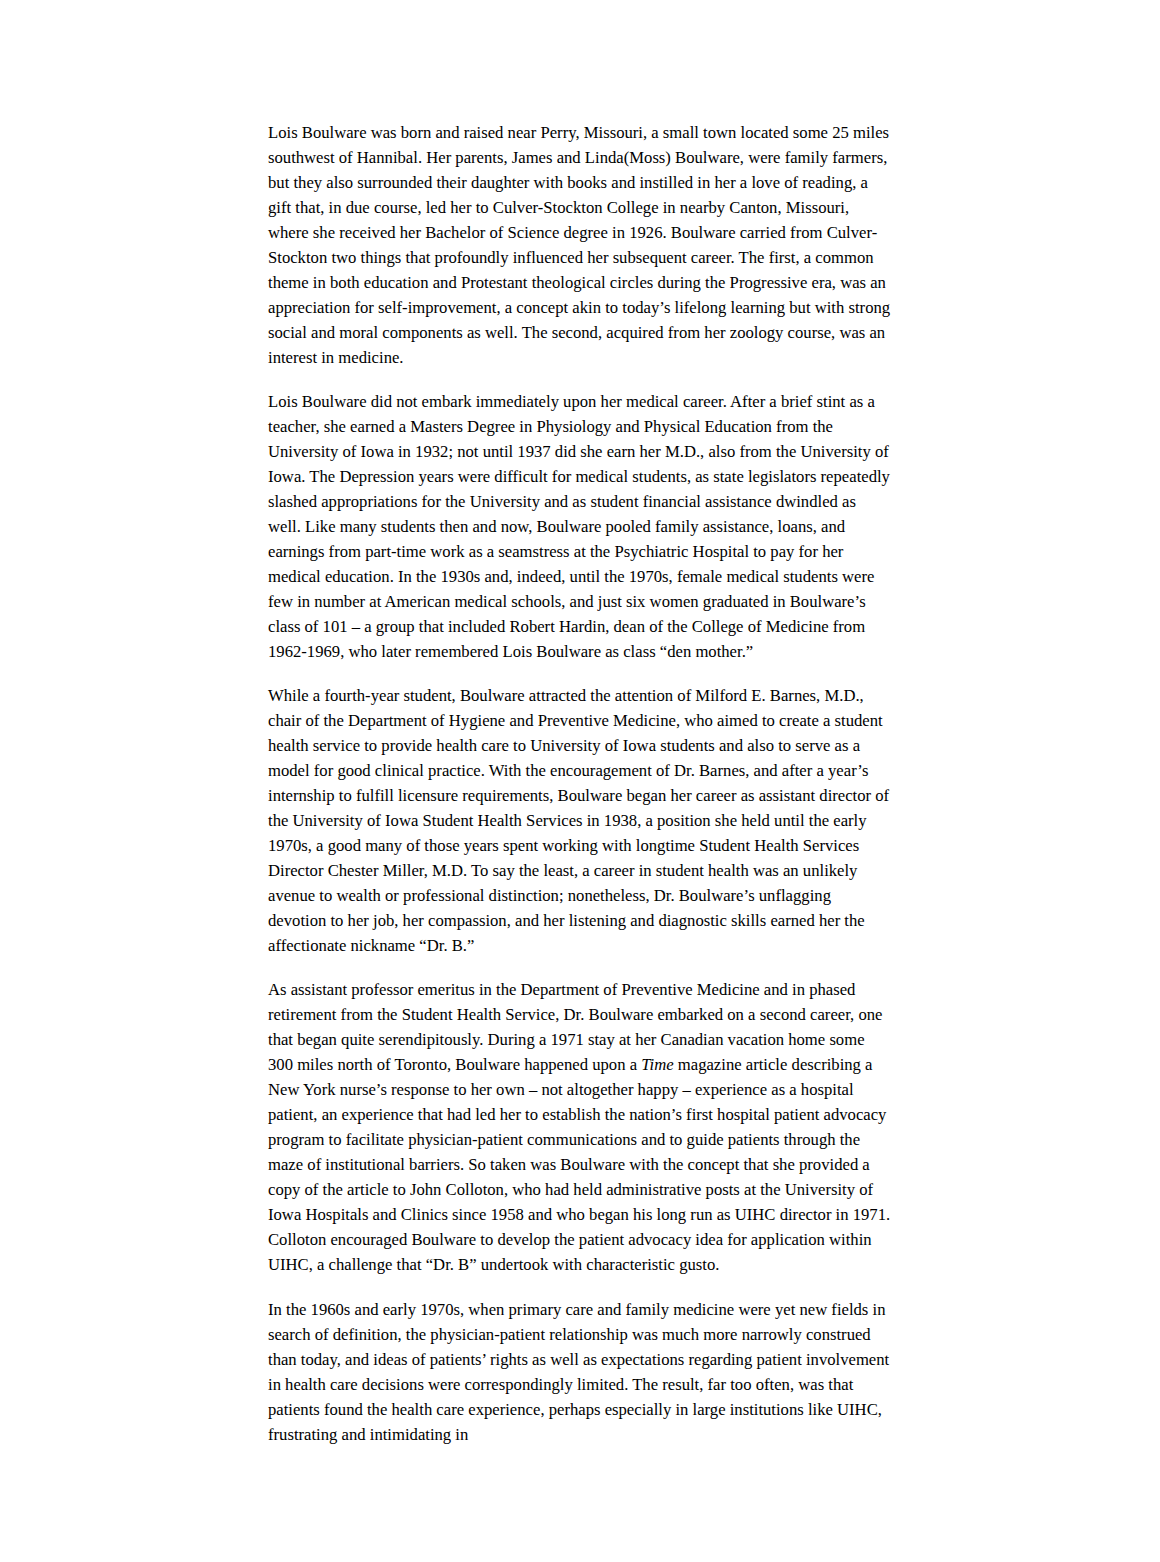Lois Boulware was born and raised near Perry, Missouri, a small town located some 25 miles southwest of Hannibal. Her parents, James and Linda(Moss) Boulware, were family farmers, but they also surrounded their daughter with books and instilled in her a love of reading, a gift that, in due course, led her to Culver-Stockton College in nearby Canton, Missouri, where she received her Bachelor of Science degree in 1926. Boulware carried from Culver-Stockton two things that profoundly influenced her subsequent career. The first, a common theme in both education and Protestant theological circles during the Progressive era, was an appreciation for self-improvement, a concept akin to today’s lifelong learning but with strong social and moral components as well. The second, acquired from her zoology course, was an interest in medicine.
Lois Boulware did not embark immediately upon her medical career. After a brief stint as a teacher, she earned a Masters Degree in Physiology and Physical Education from the University of Iowa in 1932; not until 1937 did she earn her M.D., also from the University of Iowa. The Depression years were difficult for medical students, as state legislators repeatedly slashed appropriations for the University and as student financial assistance dwindled as well. Like many students then and now, Boulware pooled family assistance, loans, and earnings from part-time work as a seamstress at the Psychiatric Hospital to pay for her medical education. In the 1930s and, indeed, until the 1970s, female medical students were few in number at American medical schools, and just six women graduated in Boulware’s class of 101 – a group that included Robert Hardin, dean of the College of Medicine from 1962-1969, who later remembered Lois Boulware as class “den mother.”
While a fourth-year student, Boulware attracted the attention of Milford E. Barnes, M.D., chair of the Department of Hygiene and Preventive Medicine, who aimed to create a student health service to provide health care to University of Iowa students and also to serve as a model for good clinical practice. With the encouragement of Dr. Barnes, and after a year’s internship to fulfill licensure requirements, Boulware began her career as assistant director of the University of Iowa Student Health Services in 1938, a position she held until the early 1970s, a good many of those years spent working with longtime Student Health Services Director Chester Miller, M.D. To say the least, a career in student health was an unlikely avenue to wealth or professional distinction; nonetheless, Dr. Boulware’s unflagging devotion to her job, her compassion, and her listening and diagnostic skills earned her the affectionate nickname “Dr. B.”
As assistant professor emeritus in the Department of Preventive Medicine and in phased retirement from the Student Health Service, Dr. Boulware embarked on a second career, one that began quite serendipitously. During a 1971 stay at her Canadian vacation home some 300 miles north of Toronto, Boulware happened upon a Time magazine article describing a New York nurse’s response to her own – not altogether happy – experience as a hospital patient, an experience that had led her to establish the nation’s first hospital patient advocacy program to facilitate physician-patient communications and to guide patients through the maze of institutional barriers. So taken was Boulware with the concept that she provided a copy of the article to John Colloton, who had held administrative posts at the University of Iowa Hospitals and Clinics since 1958 and who began his long run as UIHC director in 1971. Colloton encouraged Boulware to develop the patient advocacy idea for application within UIHC, a challenge that “Dr. B” undertook with characteristic gusto.
In the 1960s and early 1970s, when primary care and family medicine were yet new fields in search of definition, the physician-patient relationship was much more narrowly construed than today, and ideas of patients’ rights as well as expectations regarding patient involvement in health care decisions were correspondingly limited. The result, far too often, was that patients found the health care experience, perhaps especially in large institutions like UIHC, frustrating and intimidating in